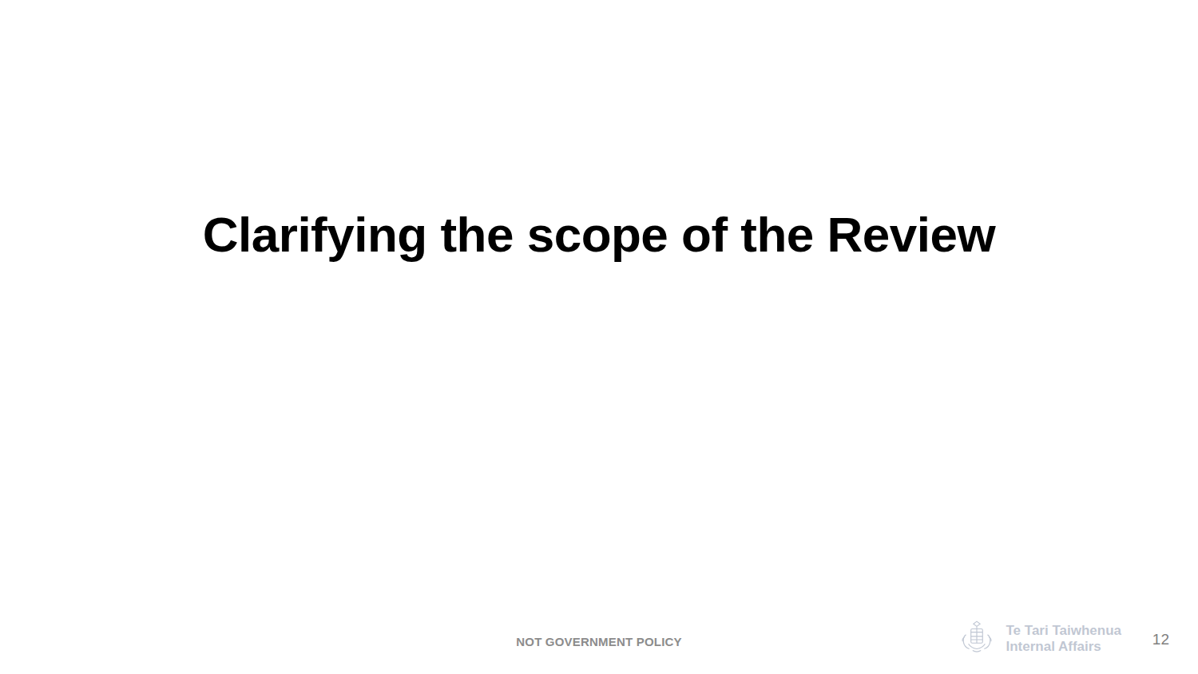Clarifying the scope of the Review
NOT GOVERNMENT POLICY
Te Tari Taiwhenua Internal Affairs
12